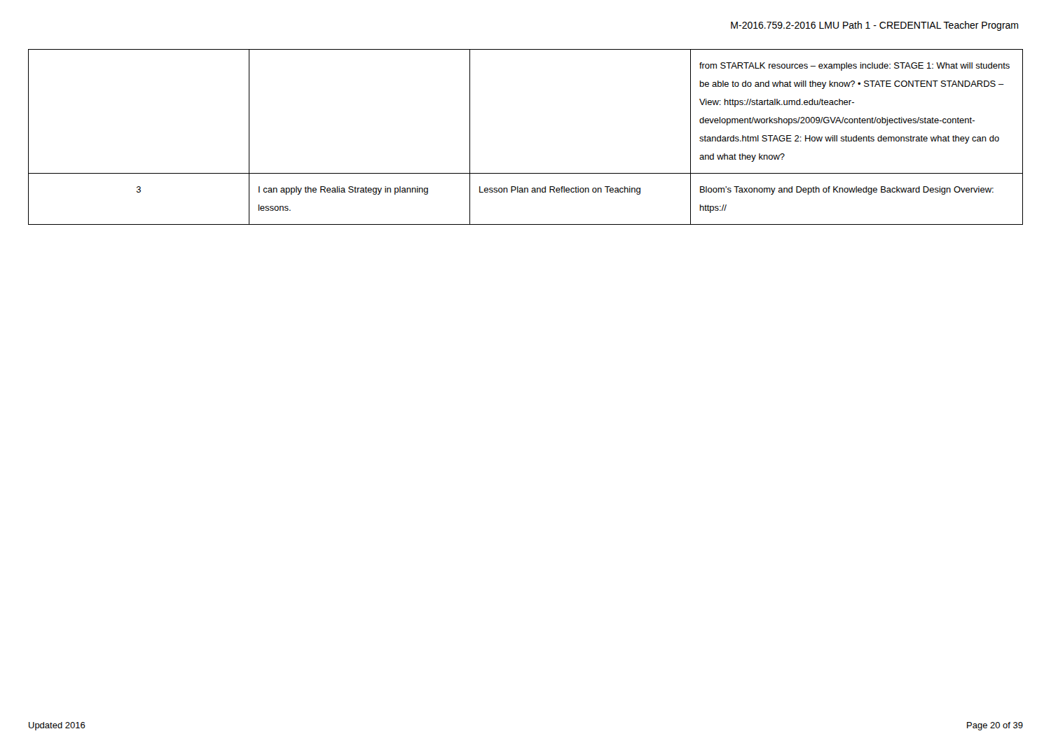M-2016.759.2-2016 LMU Path 1 - CREDENTIAL Teacher Program
| | | | from STARTALK resources – examples include: STAGE 1: What will students be able to do and what will they know? • STATE CONTENT STANDARDS – View: https://startalk.umd.edu/teacher-development/workshops/2009/GVA/content/objectives/state-content-standards.html STAGE 2: How will students demonstrate what they can do and what they know? |
| 3 | I can apply the Realia Strategy in planning lessons. | Lesson Plan and Reflection on Teaching | Bloom’s Taxonomy and Depth of Knowledge Backward Design Overview: https:// |
Updated 2016 Page 20 of 39